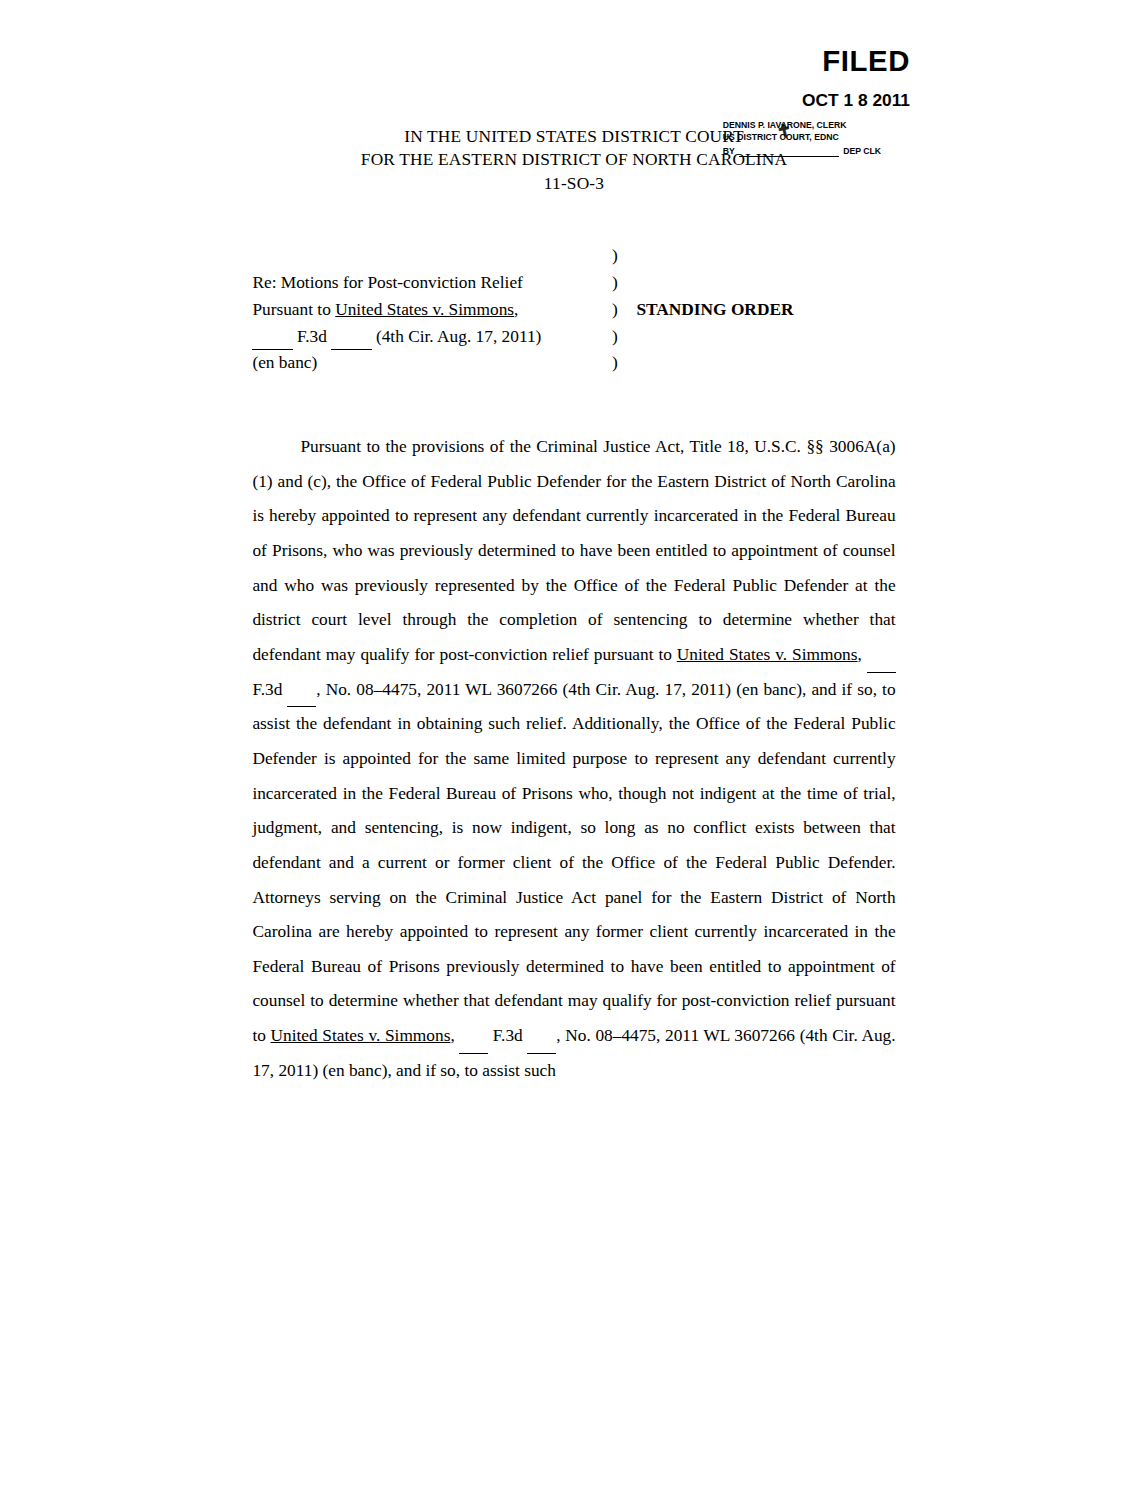FILED
OCT 1 8 2011
DENNIS P. IAVARONE, CLERK
US DISTRICT COURT, EDNC ✝ BY DEP CLK
IN THE UNITED STATES DISTRICT COURT
FOR THE EASTERN DISTRICT OF NORTH CAROLINA
11-SO-3
| | ) | |
| Re: Motions for Post-conviction Relief | ) | |
| Pursuant to United States v. Simmons , | ) | STANDING ORDER |
| F.3d (4th Cir. Aug. 17, 2011) | ) | |
| (en banc) | ) | |
Pursuant to the provisions of the Criminal Justice Act, Title 18, U.S.C. §§ 3006A(a)(1) and (c), the Office of Federal Public Defender for the Eastern District of North Carolina is hereby appointed to represent any defendant currently incarcerated in the Federal Bureau of Prisons, who was previously determined to have been entitled to appointment of counsel and who was previously represented by the Office of the Federal Public Defender at the district court level through the completion of sentencing to determine whether that defendant may qualify for post-conviction relief pursuant to United States v. Simmons, F.3d , No. 08–4475, 2011 WL 3607266 (4th Cir. Aug. 17, 2011) (en banc), and if so, to assist the defendant in obtaining such relief. Additionally, the Office of the Federal Public Defender is appointed for the same limited purpose to represent any defendant currently incarcerated in the Federal Bureau of Prisons who, though not indigent at the time of trial, judgment, and sentencing, is now indigent, so long as no conflict exists between that defendant and a current or former client of the Office of the Federal Public Defender. Attorneys serving on the Criminal Justice Act panel for the Eastern District of North Carolina are hereby appointed to represent any former client currently incarcerated in the Federal Bureau of Prisons previously determined to have been entitled to appointment of counsel to determine whether that defendant may qualify for post-conviction relief pursuant to United States v. Simmons, F.3d , No. 08–4475, 2011 WL 3607266 (4th Cir. Aug. 17, 2011) (en banc), and if so, to assist such